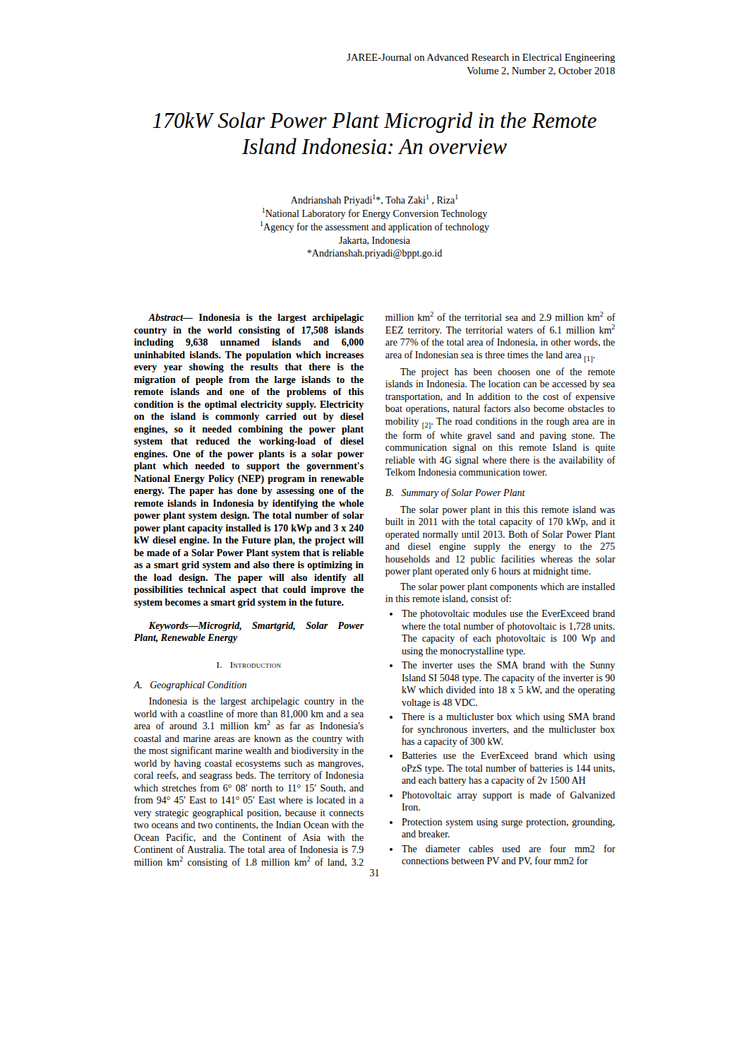JAREE-Journal on Advanced Research in Electrical Engineering
Volume 2, Number 2, October 2018
170kW Solar Power Plant Microgrid in the Remote Island Indonesia: An overview
Andrianshah Priyadi1*, Toha Zaki1 , Riza1
1National Laboratory for Energy Conversion Technology
1Agency for the assessment and application of technology
Jakarta, Indonesia
*Andrianshah.priyadi@bppt.go.id
Abstract— Indonesia is the largest archipelagic country in the world consisting of 17,508 islands including 9,638 unnamed islands and 6,000 uninhabited islands. The population which increases every year showing the results that there is the migration of people from the large islands to the remote islands and one of the problems of this condition is the optimal electricity supply. Electricity on the island is commonly carried out by diesel engines, so it needed combining the power plant system that reduced the working-load of diesel engines. One of the power plants is a solar power plant which needed to support the government's National Energy Policy (NEP) program in renewable energy. The paper has done by assessing one of the remote islands in Indonesia by identifying the whole power plant system design. The total number of solar power plant capacity installed is 170 kWp and 3 x 240 kW diesel engine. In the Future plan, the project will be made of a Solar Power Plant system that is reliable as a smart grid system and also there is optimizing in the load design. The paper will also identify all possibilities technical aspect that could improve the system becomes a smart grid system in the future.
Keywords—Microgrid, Smartgrid, Solar Power Plant, Renewable Energy
I. Introduction
A. Geographical Condition
Indonesia is the largest archipelagic country in the world with a coastline of more than 81,000 km and a sea area of around 3.1 million km2 as far as Indonesia's coastal and marine areas are known as the country with the most significant marine wealth and biodiversity in the world by having coastal ecosystems such as mangroves, coral reefs, and seagrass beds. The territory of Indonesia which stretches from 6° 08′ north to 11° 15′ South, and from 94° 45′ East to 141° 05′ East where is located in a very strategic geographical position, because it connects two oceans and two continents, the Indian Ocean with the Ocean Pacific, and the Continent of Asia with the Continent of Australia. The total area of Indonesia is 7.9 million km2 consisting of 1.8 million km2 of land, 3.2 million km2 of the territorial sea and 2.9 million km2 of EEZ territory. The territorial waters of 6.1 million km2 are 77% of the total area of Indonesia, in other words, the area of Indonesian sea is three times the land area [1].
The project has been choosen one of the remote islands in Indonesia. The location can be accessed by sea transportation, and In addition to the cost of expensive boat operations, natural factors also become obstacles to mobility [2]. The road conditions in the rough area are in the form of white gravel sand and paving stone. The communication signal on this remote Island is quite reliable with 4G signal where there is the availability of Telkom Indonesia communication tower.
B. Summary of Solar Power Plant
The solar power plant in this this remote island was built in 2011 with the total capacity of 170 kWp, and it operated normally until 2013. Both of Solar Power Plant and diesel engine supply the energy to the 275 households and 12 public facilities whereas the solar power plant operated only 6 hours at midnight time.
The solar power plant components which are installed in this remote island, consist of:
The photovoltaic modules use the EverExceed brand where the total number of photovoltaic is 1,728 units. The capacity of each photovoltaic is 100 Wp and using the monocrystalline type.
The inverter uses the SMA brand with the Sunny Island SI 5048 type. The capacity of the inverter is 90 kW which divided into 18 x 5 kW, and the operating voltage is 48 VDC.
There is a multicluster box which using SMA brand for synchronous inverters, and the multicluster box has a capacity of 300 kW.
Batteries use the EverExceed brand which using oPzS type. The total number of batteries is 144 units, and each battery has a capacity of 2v 1500 AH
Photovoltaic array support is made of Galvanized Iron.
Protection system using surge protection, grounding, and breaker.
The diameter cables used are four mm2 for connections between PV and PV, four mm2 for
31